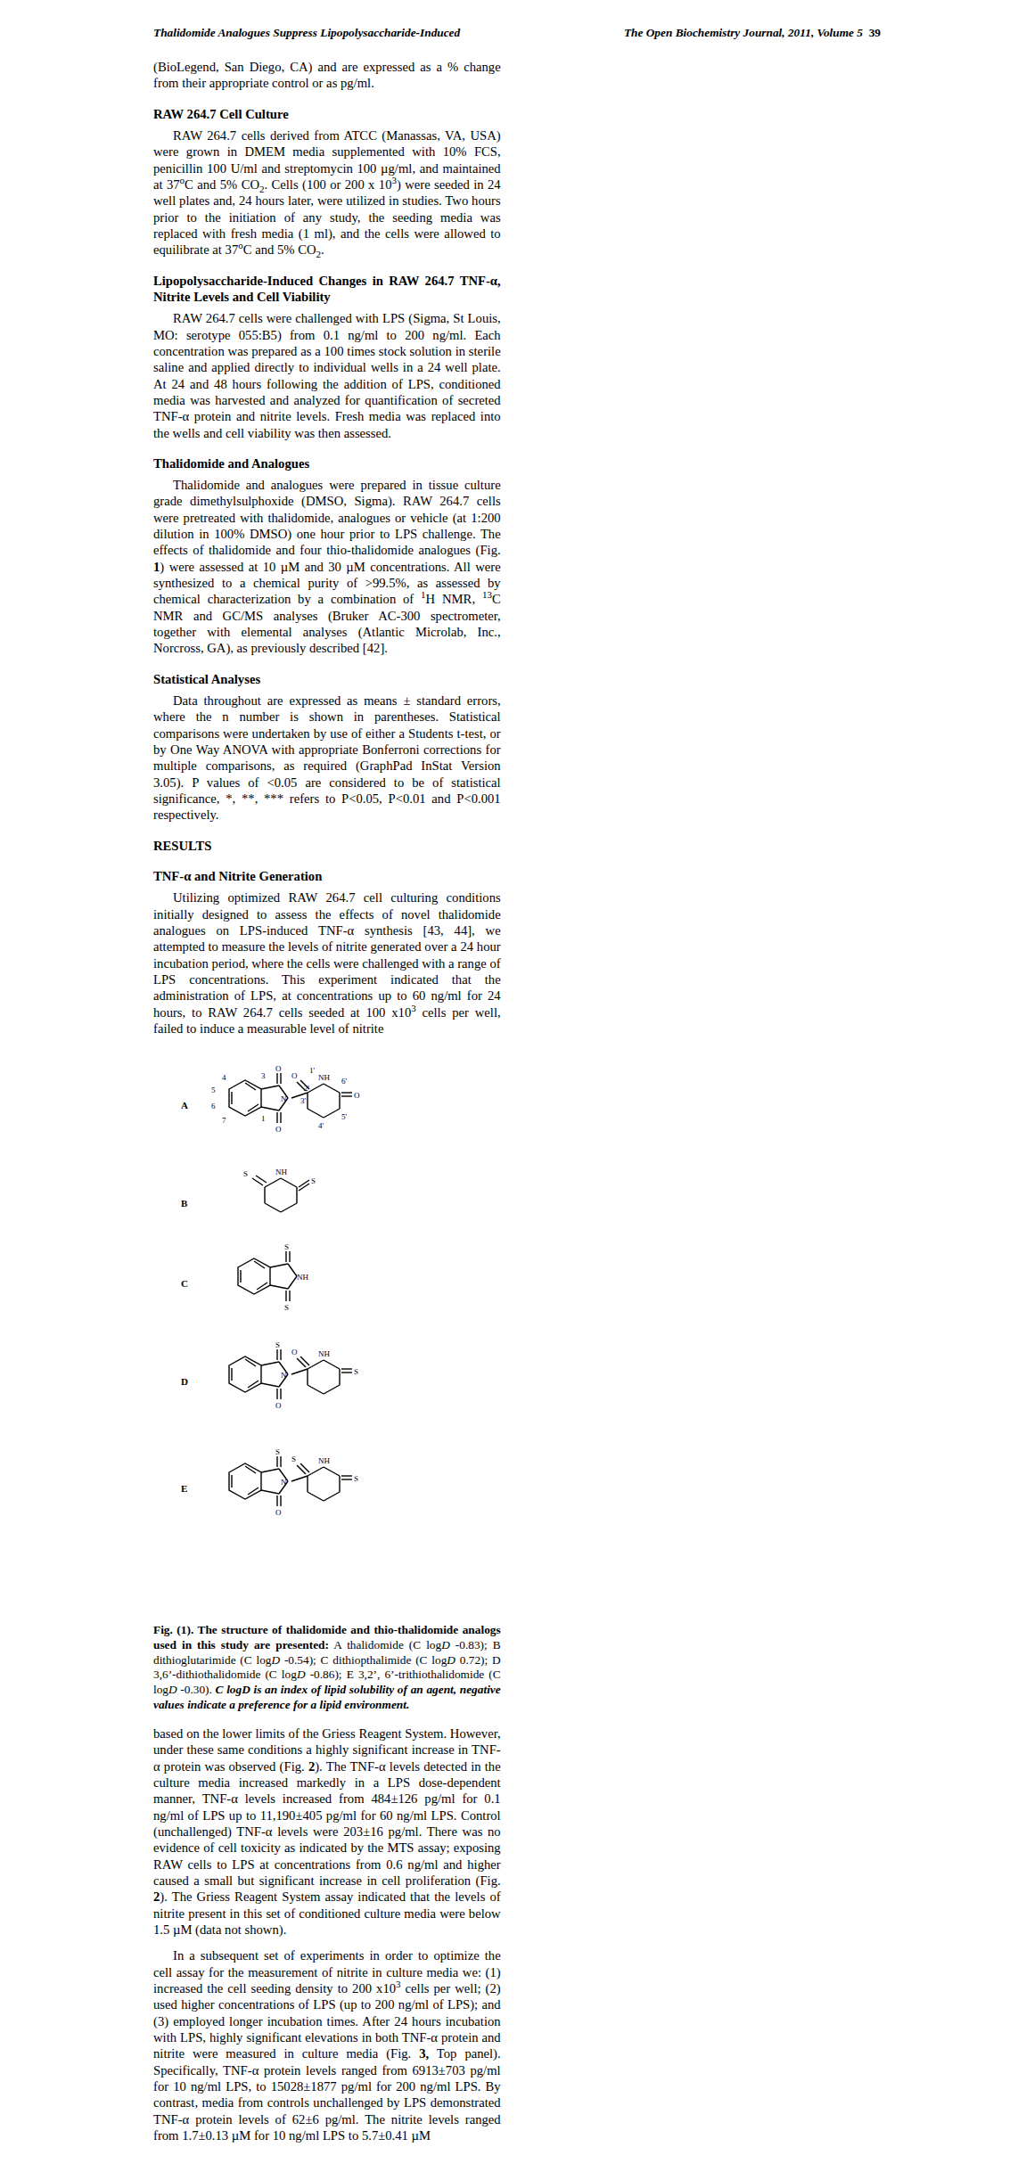Thalidomide Analogues Suppress Lipopolysaccharide-Induced
The Open Biochemistry Journal, 2011, Volume 539
(BioLegend, San Diego, CA) and are expressed as a % change from their appropriate control or as pg/ml.
RAW 264.7 Cell Culture
RAW 264.7 cells derived from ATCC (Manassas, VA, USA) were grown in DMEM media supplemented with 10% FCS, penicillin 100 U/ml and streptomycin 100 µg/ml, and maintained at 37oC and 5% CO2. Cells (100 or 200 x 103) were seeded in 24 well plates and, 24 hours later, were utilized in studies. Two hours prior to the initiation of any study, the seeding media was replaced with fresh media (1 ml), and the cells were allowed to equilibrate at 37oC and 5% CO2.
Lipopolysaccharide-Induced Changes in RAW 264.7 TNF-α, Nitrite Levels and Cell Viability
RAW 264.7 cells were challenged with LPS (Sigma, St Louis, MO: serotype 055:B5) from 0.1 ng/ml to 200 ng/ml. Each concentration was prepared as a 100 times stock solution in sterile saline and applied directly to individual wells in a 24 well plate. At 24 and 48 hours following the addition of LPS, conditioned media was harvested and analyzed for quantification of secreted TNF-α protein and nitrite levels. Fresh media was replaced into the wells and cell viability was then assessed.
Thalidomide and Analogues
Thalidomide and analogues were prepared in tissue culture grade dimethylsulphoxide (DMSO, Sigma). RAW 264.7 cells were pretreated with thalidomide, analogues or vehicle (at 1:200 dilution in 100% DMSO) one hour prior to LPS challenge. The effects of thalidomide and four thio-thalidomide analogues (Fig. 1) were assessed at 10 µM and 30 µM concentrations. All were synthesized to a chemical purity of >99.5%, as assessed by chemical characterization by a combination of 1H NMR, 13C NMR and GC/MS analyses (Bruker AC-300 spectrometer, together with elemental analyses (Atlantic Microlab, Inc., Norcross, GA), as previously described [42].
Statistical Analyses
Data throughout are expressed as means ± standard errors, where the n number is shown in parentheses. Statistical comparisons were undertaken by use of either a Students t-test, or by One Way ANOVA with appropriate Bonferroni corrections for multiple comparisons, as required (GraphPad InStat Version 3.05). P values of <0.05 are considered to be of statistical significance, *, **, *** refers to P<0.05, P<0.01 and P<0.001 respectively.
RESULTS
TNF-α and Nitrite Generation
Utilizing optimized RAW 264.7 cell culturing conditions initially designed to assess the effects of novel thalidomide analogues on LPS-induced TNF-α synthesis [43, 44], we attempted to measure the levels of nitrite generated over a 24 hour incubation period, where the cells were challenged with a range of LPS concentrations. This experiment indicated that the administration of LPS, at concentrations up to 60 ng/ml for 24 hours, to RAW 264.7 cells seeded at 100 x103 cells per well, failed to induce a measurable level of nitrite
A 4 5 6 7 3 1 N O O 2' NH 1' 6' 5' 4' 3' O O B NH S S C NH S S D N S O NH O S E N S O NH S S
Fig. (1). The structure of thalidomide and thio-thalidomide analogs used in this study are presented: A thalidomide (C logD -0.83); B dithioglutarimide (C logD -0.54); C dithiopthalimide (C logD 0.72); D 3,6’-dithiothalidomide (C logD -0.86); E 3,2’, 6’-trithiothalidomide (C logD -0.30). C logD is an index of lipid solubility of an agent, negative values indicate a preference for a lipid environment.
based on the lower limits of the Griess Reagent System. However, under these same conditions a highly significant increase in TNF-α protein was observed (Fig. 2). The TNF-α levels detected in the culture media increased markedly in a LPS dose-dependent manner, TNF-α levels increased from 484±126 pg/ml for 0.1 ng/ml of LPS up to 11,190±405 pg/ml for 60 ng/ml LPS. Control (unchallenged) TNF-α levels were 203±16 pg/ml. There was no evidence of cell toxicity as indicated by the MTS assay; exposing RAW cells to LPS at concentrations from 0.6 ng/ml and higher caused a small but significant increase in cell proliferation (Fig. 2). The Griess Reagent System assay indicated that the levels of nitrite present in this set of conditioned culture media were below 1.5 µM (data not shown).
In a subsequent set of experiments in order to optimize the cell assay for the measurement of nitrite in culture media we: (1) increased the cell seeding density to 200 x103 cells per well; (2) used higher concentrations of LPS (up to 200 ng/ml of LPS); and (3) employed longer incubation times. After 24 hours incubation with LPS, highly significant elevations in both TNF-α protein and nitrite were measured in culture media (Fig. 3, Top panel). Specifically, TNF-α protein levels ranged from 6913±703 pg/ml for 10 ng/ml LPS, to 15028±1877 pg/ml for 200 ng/ml LPS. By contrast, media from controls unchallenged by LPS demonstrated TNF-α protein levels of 62±6 pg/ml. The nitrite levels ranged from 1.7±0.13 µM for 10 ng/ml LPS to 5.7±0.41 µM